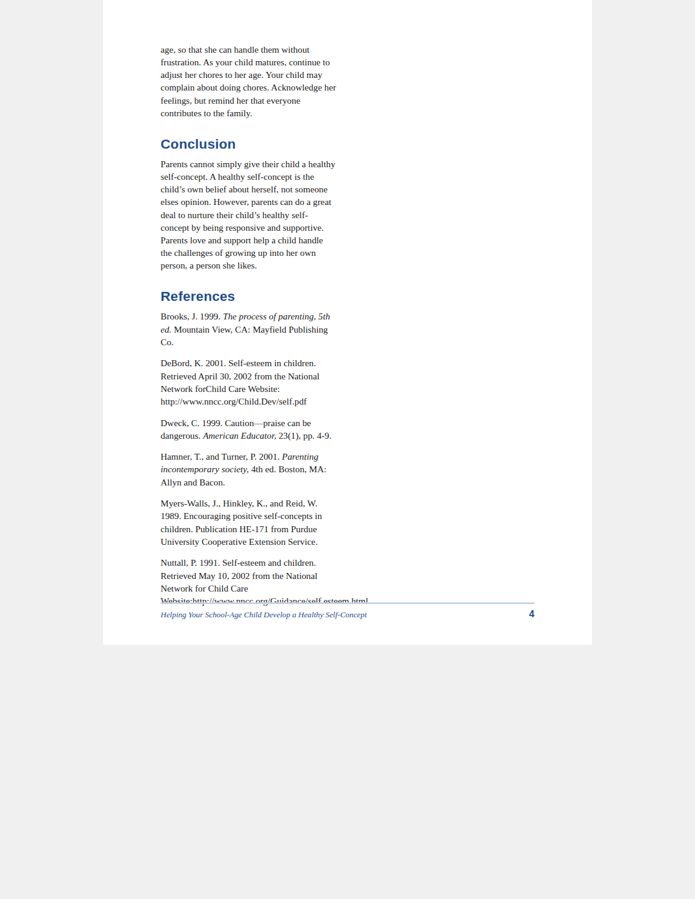age, so that she can handle them without frustration. As your child matures, continue to adjust her chores to her age. Your child may complain about doing chores. Acknowledge her feelings, but remind her that everyone contributes to the family.
Conclusion
Parents cannot simply give their child a healthy self-concept. A healthy self-concept is the child’s own belief about herself, not someone elses opinion. However, parents can do a great deal to nurture their child’s healthy self-concept by being responsive and supportive. Parents love and support help a child handle the challenges of growing up into her own person, a person she likes.
References
Brooks, J. 1999. The process of parenting, 5th ed. Mountain View, CA: Mayfield Publishing Co.
DeBord, K. 2001. Self-esteem in children. Retrieved April 30, 2002 from the National Network forChild Care Website: http://www.nncc.org/Child.Dev/self.pdf
Dweck, C. 1999. Caution—praise can be dangerous. American Educator, 23(1), pp. 4-9.
Hamner, T., and Turner, P. 2001. Parenting incontemporary society, 4th ed. Boston, MA: Allyn and Bacon.
Myers-Walls, J., Hinkley, K., and Reid, W. 1989. Encouraging positive self-concepts in children. Publication HE-171 from Purdue University Cooperative Extension Service.
Nuttall, P. 1991. Self-esteem and children. Retrieved May 10, 2002 from the National Network for Child Care Website:http://www.nncc.org/Guidance/self.esteem.html.
Helping Your School-Age Child Develop a Healthy Self-Concept 4